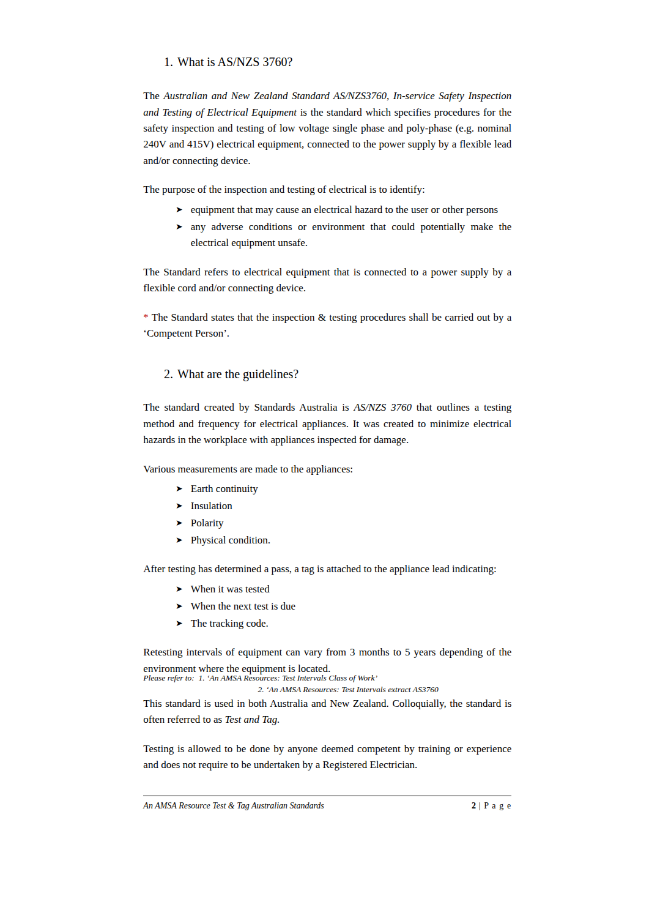1. What is AS/NZS 3760?
The Australian and New Zealand Standard AS/NZS3760, In-service Safety Inspection and Testing of Electrical Equipment is the standard which specifies procedures for the safety inspection and testing of low voltage single phase and poly-phase (e.g. nominal 240V and 415V) electrical equipment, connected to the power supply by a flexible lead and/or connecting device.
The purpose of the inspection and testing of electrical is to identify:
equipment that may cause an electrical hazard to the user or other persons
any adverse conditions or environment that could potentially make the electrical equipment unsafe.
The Standard refers to electrical equipment that is connected to a power supply by a flexible cord and/or connecting device.
* The Standard states that the inspection & testing procedures shall be carried out by a ‘Competent Person’.
2. What are the guidelines?
The standard created by Standards Australia is AS/NZS 3760 that outlines a testing method and frequency for electrical appliances. It was created to minimize electrical hazards in the workplace with appliances inspected for damage.
Various measurements are made to the appliances:
Earth continuity
Insulation
Polarity
Physical condition.
After testing has determined a pass, a tag is attached to the appliance lead indicating:
When it was tested
When the next test is due
The tracking code.
Retesting intervals of equipment can vary from 3 months to 5 years depending of the environment where the equipment is located.
Please refer to: 1. ‘An AMSA Resources: Test Intervals Class of Work’
2. ‘An AMSA Resources: Test Intervals extract AS3760
This standard is used in both Australia and New Zealand. Colloquially, the standard is often referred to as Test and Tag.
Testing is allowed to be done by anyone deemed competent by training or experience and does not require to be undertaken by a Registered Electrician.
An AMSA Resource Test & Tag Australian Standards 2 | P a g e